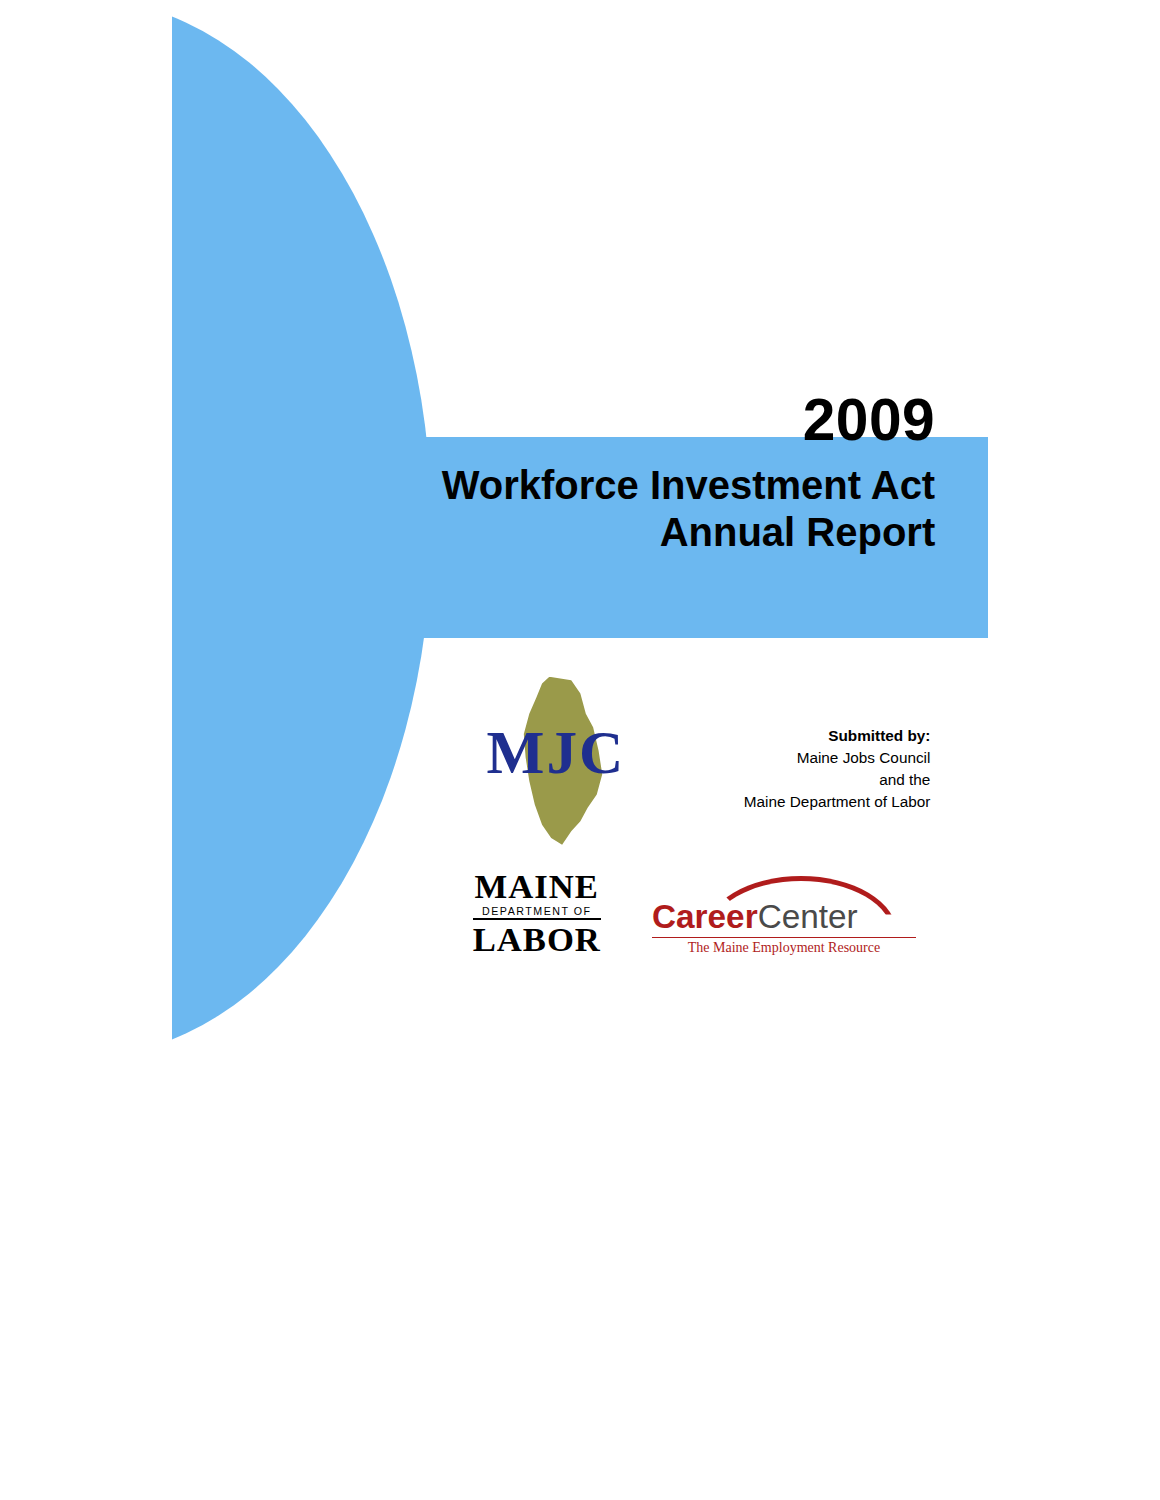2009
Workforce Investment Act
Annual Report
MJC
Submitted by:
Maine Jobs Council
and the
Maine Department of Labor
MAINE
DEPARTMENT OF
LABOR
Career Center
The Maine Employment Resource